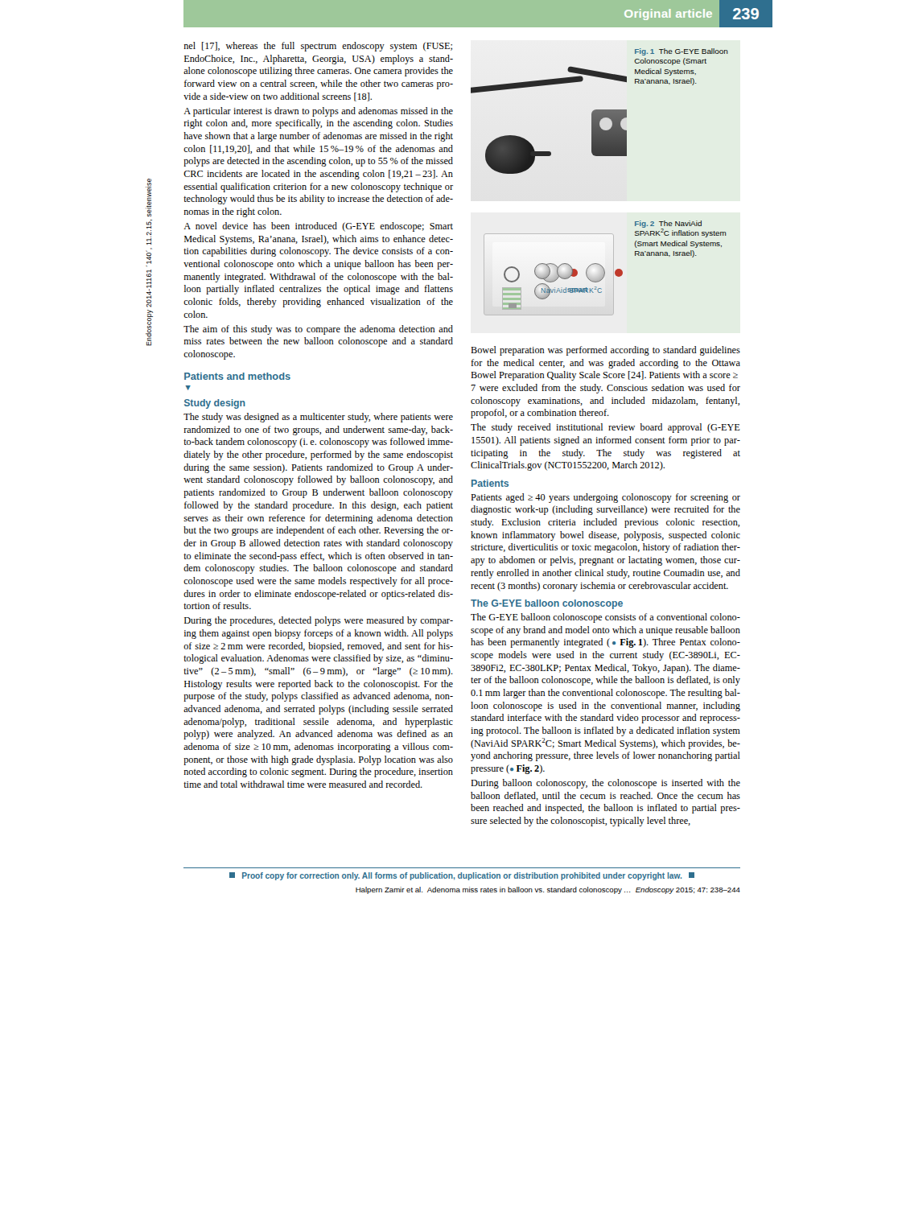Original article
239
Endoscopy 2014-11161 ´140´, 11.2.15, seitenweise
nel [17], whereas the full spectrum endoscopy system (FUSE; EndoChoice, Inc., Alpharetta, Georgia, USA) employs a stand-alone colonoscope utilizing three cameras. One camera provides the forward view on a central screen, while the other two cameras provide a side-view on two additional screens [18].
A particular interest is drawn to polyps and adenomas missed in the right colon and, more specifically, in the ascending colon. Studies have shown that a large number of adenomas are missed in the right colon [11,19,20], and that while 15 %–19 % of the adenomas and polyps are detected in the ascending colon, up to 55 % of the missed CRC incidents are located in the ascending colon [19,21 – 23]. An essential qualification criterion for a new colonoscopy technique or technology would thus be its ability to increase the detection of adenomas in the right colon.
A novel device has been introduced (G-EYE endoscope; Smart Medical Systems, Ra’anana, Israel), which aims to enhance detection capabilities during colonoscopy. The device consists of a conventional colonoscope onto which a unique balloon has been permanently integrated. Withdrawal of the colonoscope with the balloon partially inflated centralizes the optical image and flattens colonic folds, thereby providing enhanced visualization of the colon.
The aim of this study was to compare the adenoma detection and miss rates between the new balloon colonoscope and a standard colonoscope.
Patients and methods
▼
Study design
The study was designed as a multicenter study, where patients were randomized to one of two groups, and underwent same-day, back-to-back tandem colonoscopy (i. e. colonoscopy was followed immediately by the other procedure, performed by the same endoscopist during the same session). Patients randomized to Group A underwent standard colonoscopy followed by balloon colonoscopy, and patients randomized to Group B underwent balloon colonoscopy followed by the standard procedure. In this design, each patient serves as their own reference for determining adenoma detection but the two groups are independent of each other. Reversing the order in Group B allowed detection rates with standard colonoscopy to eliminate the second-pass effect, which is often observed in tandem colonoscopy studies. The balloon colonoscope and standard colonoscope used were the same models respectively for all procedures in order to eliminate endoscope-related or optics-related distortion of results.
During the procedures, detected polyps were measured by comparing them against open biopsy forceps of a known width. All polyps of size ≥ 2 mm were recorded, biopsied, removed, and sent for histological evaluation. Adenomas were classified by size, as “diminutive” (2 – 5 mm), “small” (6 – 9 mm), or “large” (≥ 10 mm). Histology results were reported back to the colonoscopist. For the purpose of the study, polyps classified as advanced adenoma, nonadvanced adenoma, and serrated polyps (including sessile serrated adenoma/polyp, traditional sessile adenoma, and hyperplastic polyp) were analyzed. An advanced adenoma was defined as an adenoma of size ≥ 10 mm, adenomas incorporating a villous component, or those with high grade dysplasia. Polyp location was also noted according to colonic segment. During the procedure, insertion time and total withdrawal time were measured and recorded.
Fig. 1 The G-EYE Balloon Colonoscope (Smart Medical Systems, Ra’anana, Israel).
NaviAid SPARK2C
smart
Fig. 2 The NaviAid SPARK2C inflation system (Smart Medical Systems, Ra’anana, Israel).
Bowel preparation was performed according to standard guidelines for the medical center, and was graded according to the Ottawa Bowel Preparation Quality Scale Score [24]. Patients with a score ≥ 7 were excluded from the study. Conscious sedation was used for colonoscopy examinations, and included midazolam, fentanyl, propofol, or a combination thereof.
The study received institutional review board approval (G-EYE 15501). All patients signed an informed consent form prior to participating in the study. The study was registered at ClinicalTrials.gov (NCT01552200, March 2012).
Patients
Patients aged ≥ 40 years undergoing colonoscopy for screening or diagnostic work-up (including surveillance) were recruited for the study. Exclusion criteria included previous colonic resection, known inflammatory bowel disease, polyposis, suspected colonic stricture, diverticulitis or toxic megacolon, history of radiation therapy to abdomen or pelvis, pregnant or lactating women, those currently enrolled in another clinical study, routine Coumadin use, and recent (3 months) coronary ischemia or cerebrovascular accident.
The G-EYE balloon colonoscope
The G-EYE balloon colonoscope consists of a conventional colonoscope of any brand and model onto which a unique reusable balloon has been permanently integrated (● Fig. 1). Three Pentax colonoscope models were used in the current study (EC-3890Li, EC-3890Fi2, EC-380LKP; Pentax Medical, Tokyo, Japan). The diameter of the balloon colonoscope, while the balloon is deflated, is only 0.1 mm larger than the conventional colonoscope. The resulting balloon colonoscope is used in the conventional manner, including standard interface with the standard video processor and reprocessing protocol. The balloon is inflated by a dedicated inflation system (NaviAid SPARK2C; Smart Medical Systems), which provides, beyond anchoring pressure, three levels of lower nonanchoring partial pressure (● Fig. 2).
During balloon colonoscopy, the colonoscope is inserted with the balloon deflated, until the cecum is reached. Once the cecum has been reached and inspected, the balloon is inflated to partial pressure selected by the colonoscopist, typically level three,
Proof copy for correction only. All forms of publication, duplication or distribution prohibited under copyright law.
Halpern Zamir et al. Adenoma miss rates in balloon vs. standard colonoscopy … Endoscopy 2015; 47: 238–244